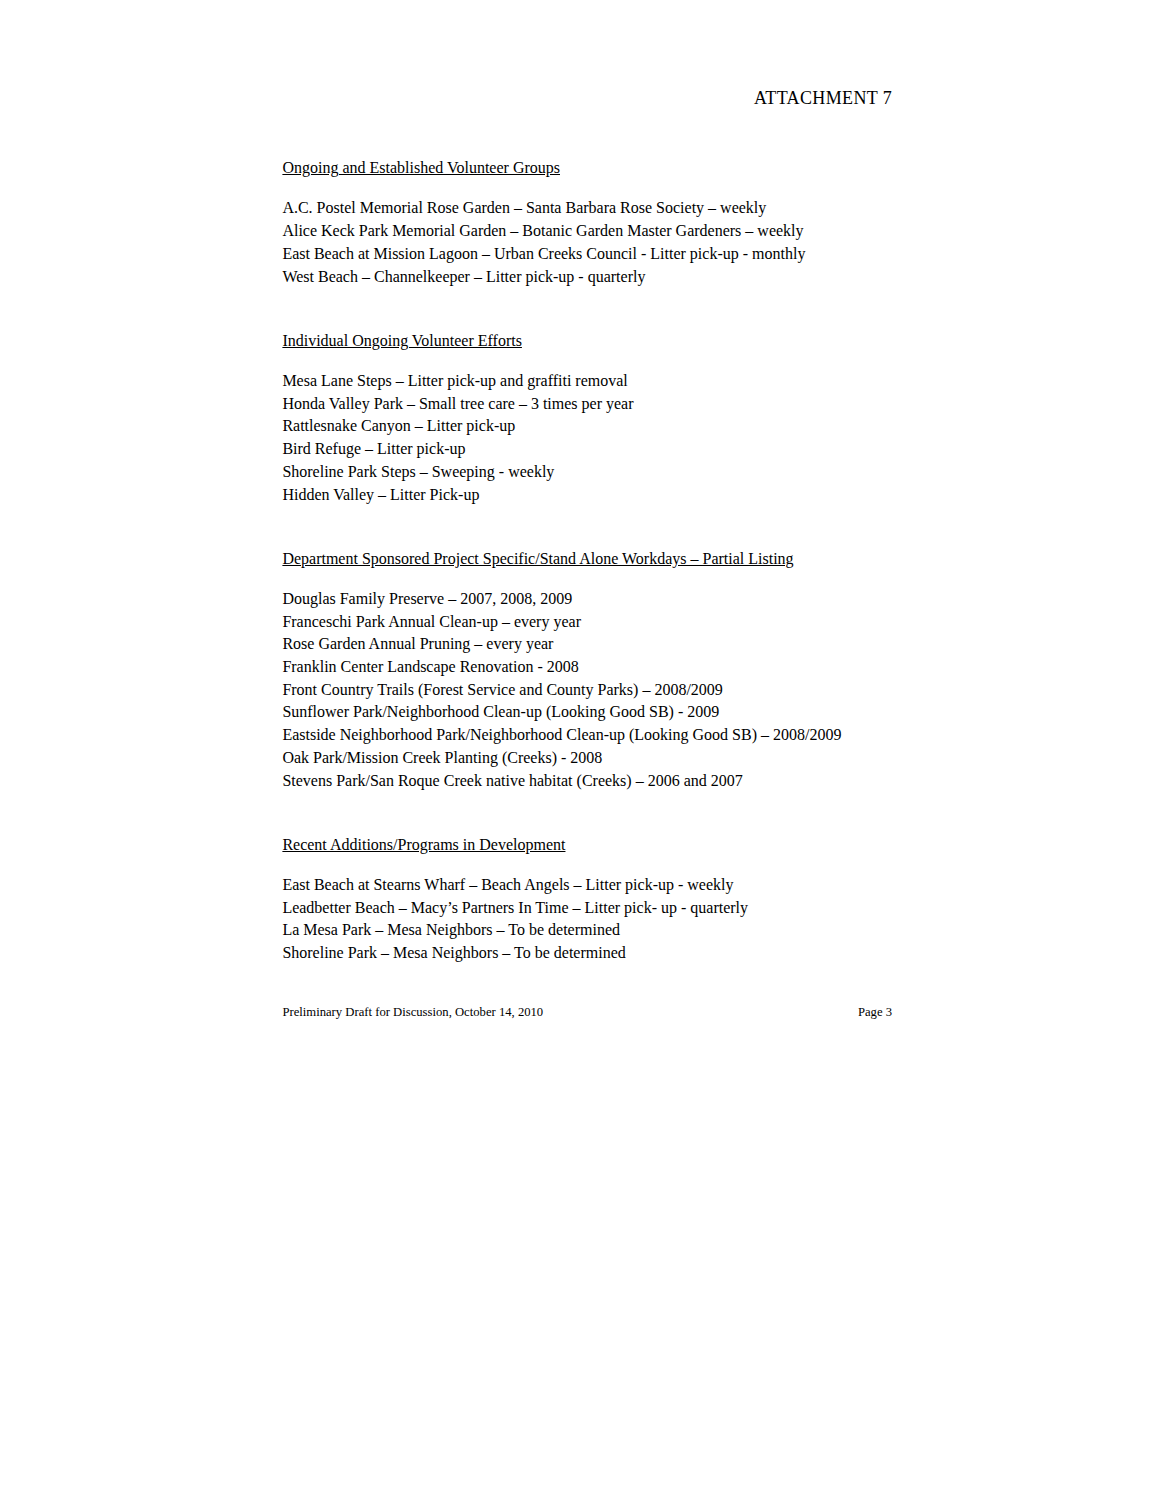ATTACHMENT 7
Ongoing and Established Volunteer Groups
A.C. Postel Memorial Rose Garden – Santa Barbara Rose Society – weekly
Alice Keck Park Memorial Garden – Botanic Garden Master Gardeners – weekly
East Beach at Mission Lagoon – Urban Creeks Council - Litter pick-up - monthly
West Beach – Channelkeeper – Litter pick-up - quarterly
Individual Ongoing Volunteer Efforts
Mesa Lane Steps – Litter pick-up and graffiti removal
Honda Valley Park – Small tree care – 3 times per year
Rattlesnake Canyon – Litter pick-up
Bird Refuge – Litter pick-up
Shoreline Park Steps – Sweeping - weekly
Hidden Valley – Litter Pick-up
Department Sponsored Project Specific/Stand Alone Workdays – Partial Listing
Douglas Family Preserve – 2007, 2008, 2009
Franceschi Park Annual Clean-up – every year
Rose Garden Annual Pruning – every year
Franklin Center Landscape Renovation - 2008
Front Country Trails (Forest Service and County Parks) – 2008/2009
Sunflower Park/Neighborhood Clean-up (Looking Good SB) - 2009
Eastside Neighborhood Park/Neighborhood Clean-up (Looking Good SB) – 2008/2009
Oak Park/Mission Creek Planting (Creeks) - 2008
Stevens Park/San Roque Creek native habitat (Creeks) – 2006 and 2007
Recent Additions/Programs in Development
East Beach at Stearns Wharf – Beach Angels – Litter pick-up - weekly
Leadbetter Beach – Macy’s Partners In Time – Litter pick- up - quarterly
La Mesa Park – Mesa Neighbors – To be determined
Shoreline Park – Mesa Neighbors – To be determined
Preliminary Draft for Discussion, October 14, 2010
Page 3